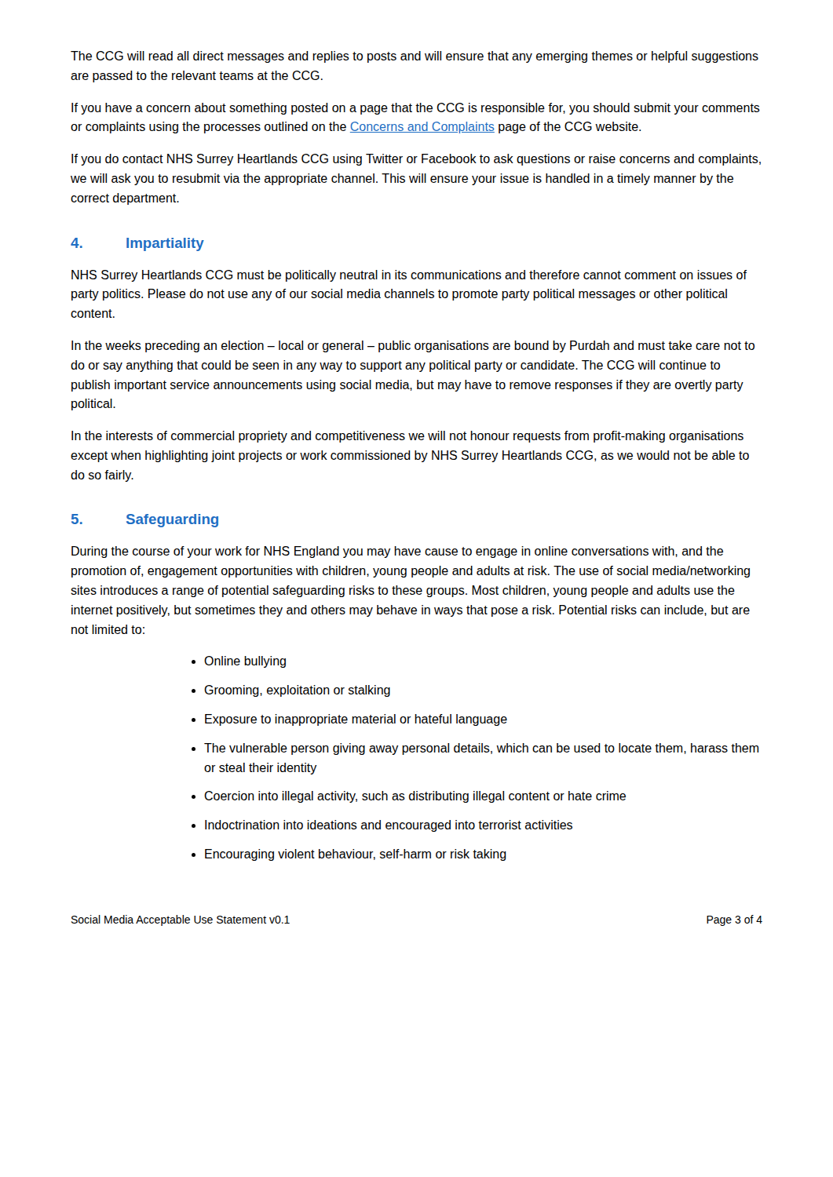The CCG will read all direct messages and replies to posts and will ensure that any emerging themes or helpful suggestions are passed to the relevant teams at the CCG.
If you have a concern about something posted on a page that the CCG is responsible for, you should submit your comments or complaints using the processes outlined on the Concerns and Complaints page of the CCG website.
If you do contact NHS Surrey Heartlands CCG using Twitter or Facebook to ask questions or raise concerns and complaints, we will ask you to resubmit via the appropriate channel. This will ensure your issue is handled in a timely manner by the correct department.
4. Impartiality
NHS Surrey Heartlands CCG must be politically neutral in its communications and therefore cannot comment on issues of party politics. Please do not use any of our social media channels to promote party political messages or other political content.
In the weeks preceding an election – local or general – public organisations are bound by Purdah and must take care not to do or say anything that could be seen in any way to support any political party or candidate. The CCG will continue to publish important service announcements using social media, but may have to remove responses if they are overtly party political.
In the interests of commercial propriety and competitiveness we will not honour requests from profit-making organisations except when highlighting joint projects or work commissioned by NHS Surrey Heartlands CCG, as we would not be able to do so fairly.
5. Safeguarding
During the course of your work for NHS England you may have cause to engage in online conversations with, and the promotion of, engagement opportunities with children, young people and adults at risk. The use of social media/networking sites introduces a range of potential safeguarding risks to these groups. Most children, young people and adults use the internet positively, but sometimes they and others may behave in ways that pose a risk. Potential risks can include, but are not limited to:
Online bullying
Grooming, exploitation or stalking
Exposure to inappropriate material or hateful language
The vulnerable person giving away personal details, which can be used to locate them, harass them or steal their identity
Coercion into illegal activity, such as distributing illegal content or hate crime
Indoctrination into ideations and encouraged into terrorist activities
Encouraging violent behaviour, self-harm or risk taking
Social Media Acceptable Use Statement v0.1 Page 3 of 4